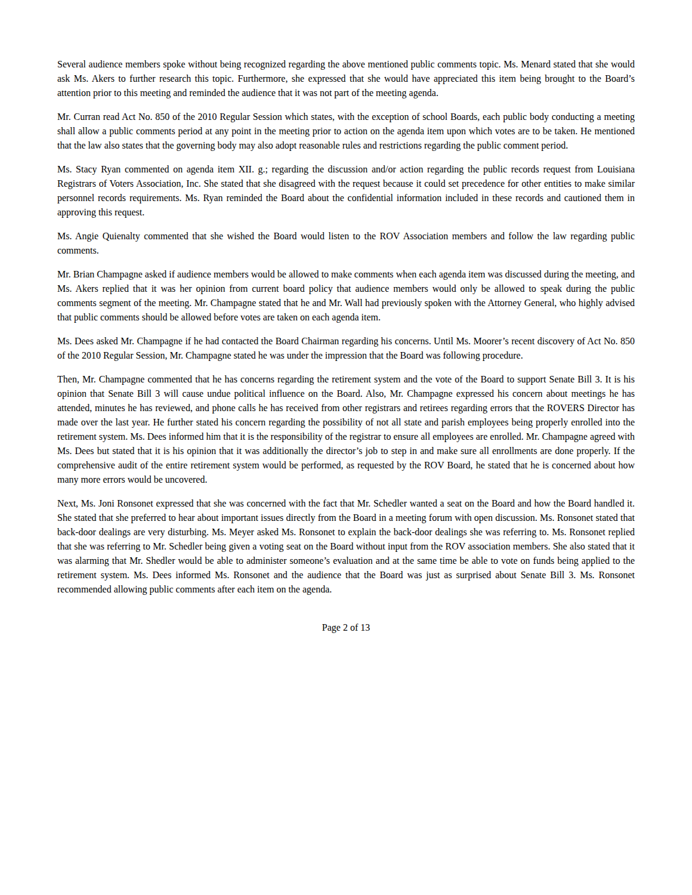Several audience members spoke without being recognized regarding the above mentioned public comments topic. Ms. Menard stated that she would ask Ms. Akers to further research this topic. Furthermore, she expressed that she would have appreciated this item being brought to the Board’s attention prior to this meeting and reminded the audience that it was not part of the meeting agenda.
Mr. Curran read Act No. 850 of the 2010 Regular Session which states, with the exception of school Boards, each public body conducting a meeting shall allow a public comments period at any point in the meeting prior to action on the agenda item upon which votes are to be taken. He mentioned that the law also states that the governing body may also adopt reasonable rules and restrictions regarding the public comment period.
Ms. Stacy Ryan commented on agenda item XII. g.; regarding the discussion and/or action regarding the public records request from Louisiana Registrars of Voters Association, Inc. She stated that she disagreed with the request because it could set precedence for other entities to make similar personnel records requirements. Ms. Ryan reminded the Board about the confidential information included in these records and cautioned them in approving this request.
Ms. Angie Quienalty commented that she wished the Board would listen to the ROV Association members and follow the law regarding public comments.
Mr. Brian Champagne asked if audience members would be allowed to make comments when each agenda item was discussed during the meeting, and Ms. Akers replied that it was her opinion from current board policy that audience members would only be allowed to speak during the public comments segment of the meeting. Mr. Champagne stated that he and Mr. Wall had previously spoken with the Attorney General, who highly advised that public comments should be allowed before votes are taken on each agenda item.
Ms. Dees asked Mr. Champagne if he had contacted the Board Chairman regarding his concerns. Until Ms. Moorer’s recent discovery of Act No. 850 of the 2010 Regular Session, Mr. Champagne stated he was under the impression that the Board was following procedure.
Then, Mr. Champagne commented that he has concerns regarding the retirement system and the vote of the Board to support Senate Bill 3. It is his opinion that Senate Bill 3 will cause undue political influence on the Board. Also, Mr. Champagne expressed his concern about meetings he has attended, minutes he has reviewed, and phone calls he has received from other registrars and retirees regarding errors that the ROVERS Director has made over the last year. He further stated his concern regarding the possibility of not all state and parish employees being properly enrolled into the retirement system. Ms. Dees informed him that it is the responsibility of the registrar to ensure all employees are enrolled. Mr. Champagne agreed with Ms. Dees but stated that it is his opinion that it was additionally the director’s job to step in and make sure all enrollments are done properly. If the comprehensive audit of the entire retirement system would be performed, as requested by the ROV Board, he stated that he is concerned about how many more errors would be uncovered.
Next, Ms. Joni Ronsonet expressed that she was concerned with the fact that Mr. Schedler wanted a seat on the Board and how the Board handled it. She stated that she preferred to hear about important issues directly from the Board in a meeting forum with open discussion. Ms. Ronsonet stated that back-door dealings are very disturbing. Ms. Meyer asked Ms. Ronsonet to explain the back-door dealings she was referring to. Ms. Ronsonet replied that she was referring to Mr. Schedler being given a voting seat on the Board without input from the ROV association members. She also stated that it was alarming that Mr. Shedler would be able to administer someone’s evaluation and at the same time be able to vote on funds being applied to the retirement system. Ms. Dees informed Ms. Ronsonet and the audience that the Board was just as surprised about Senate Bill 3. Ms. Ronsonet recommended allowing public comments after each item on the agenda.
Page 2 of 13